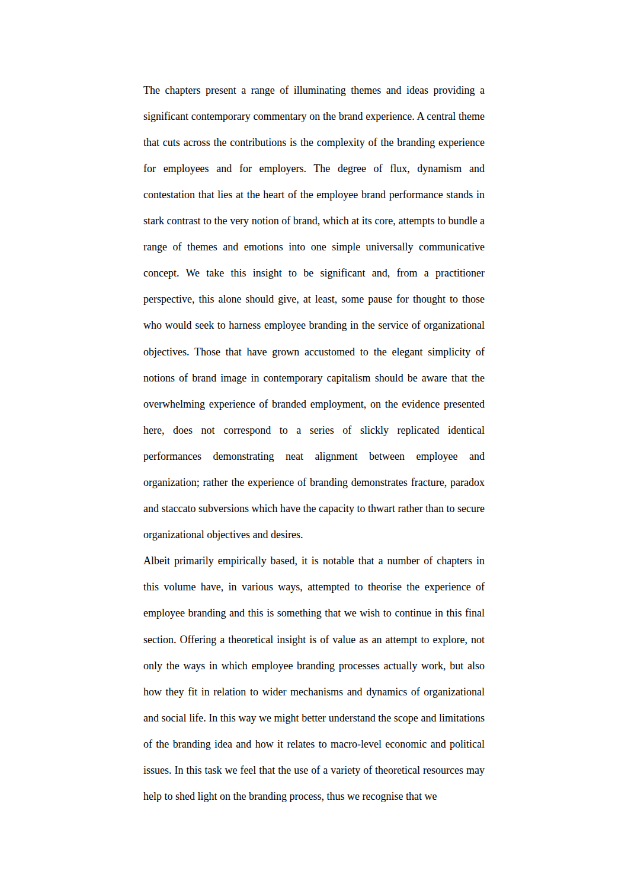The chapters present a range of illuminating themes and ideas providing a significant contemporary commentary on the brand experience. A central theme that cuts across the contributions is the complexity of the branding experience for employees and for employers. The degree of flux, dynamism and contestation that lies at the heart of the employee brand performance stands in stark contrast to the very notion of brand, which at its core, attempts to bundle a range of themes and emotions into one simple universally communicative concept. We take this insight to be significant and, from a practitioner perspective, this alone should give, at least, some pause for thought to those who would seek to harness employee branding in the service of organizational objectives. Those that have grown accustomed to the elegant simplicity of notions of brand image in contemporary capitalism should be aware that the overwhelming experience of branded employment, on the evidence presented here, does not correspond to a series of slickly replicated identical performances demonstrating neat alignment between employee and organization; rather the experience of branding demonstrates fracture, paradox and staccato subversions which have the capacity to thwart rather than to secure organizational objectives and desires.
Albeit primarily empirically based, it is notable that a number of chapters in this volume have, in various ways, attempted to theorise the experience of employee branding and this is something that we wish to continue in this final section. Offering a theoretical insight is of value as an attempt to explore, not only the ways in which employee branding processes actually work, but also how they fit in relation to wider mechanisms and dynamics of organizational and social life. In this way we might better understand the scope and limitations of the branding idea and how it relates to macro-level economic and political issues. In this task we feel that the use of a variety of theoretical resources may help to shed light on the branding process, thus we recognise that we